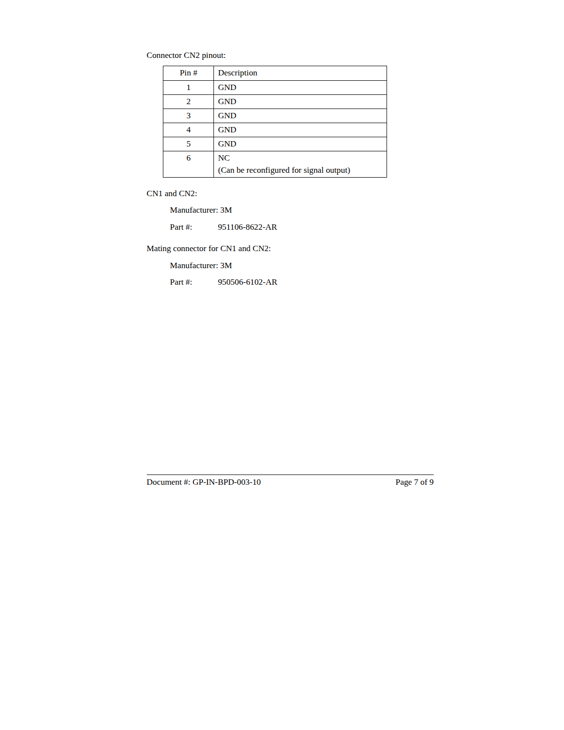Connector CN2 pinout:
| Pin # | Description |
| 1 | GND |
| 2 | GND |
| 3 | GND |
| 4 | GND |
| 5 | GND |
| 6 | NC (Can be reconfigured for signal output) |
CN1 and CN2:
Manufacturer: 3M
Part #: 951106-8622-AR
Mating connector for CN1 and CN2:
Manufacturer: 3M
Part #: 950506-6102-AR
Document #: GP-IN-BPD-003-10 Page 7 of 9